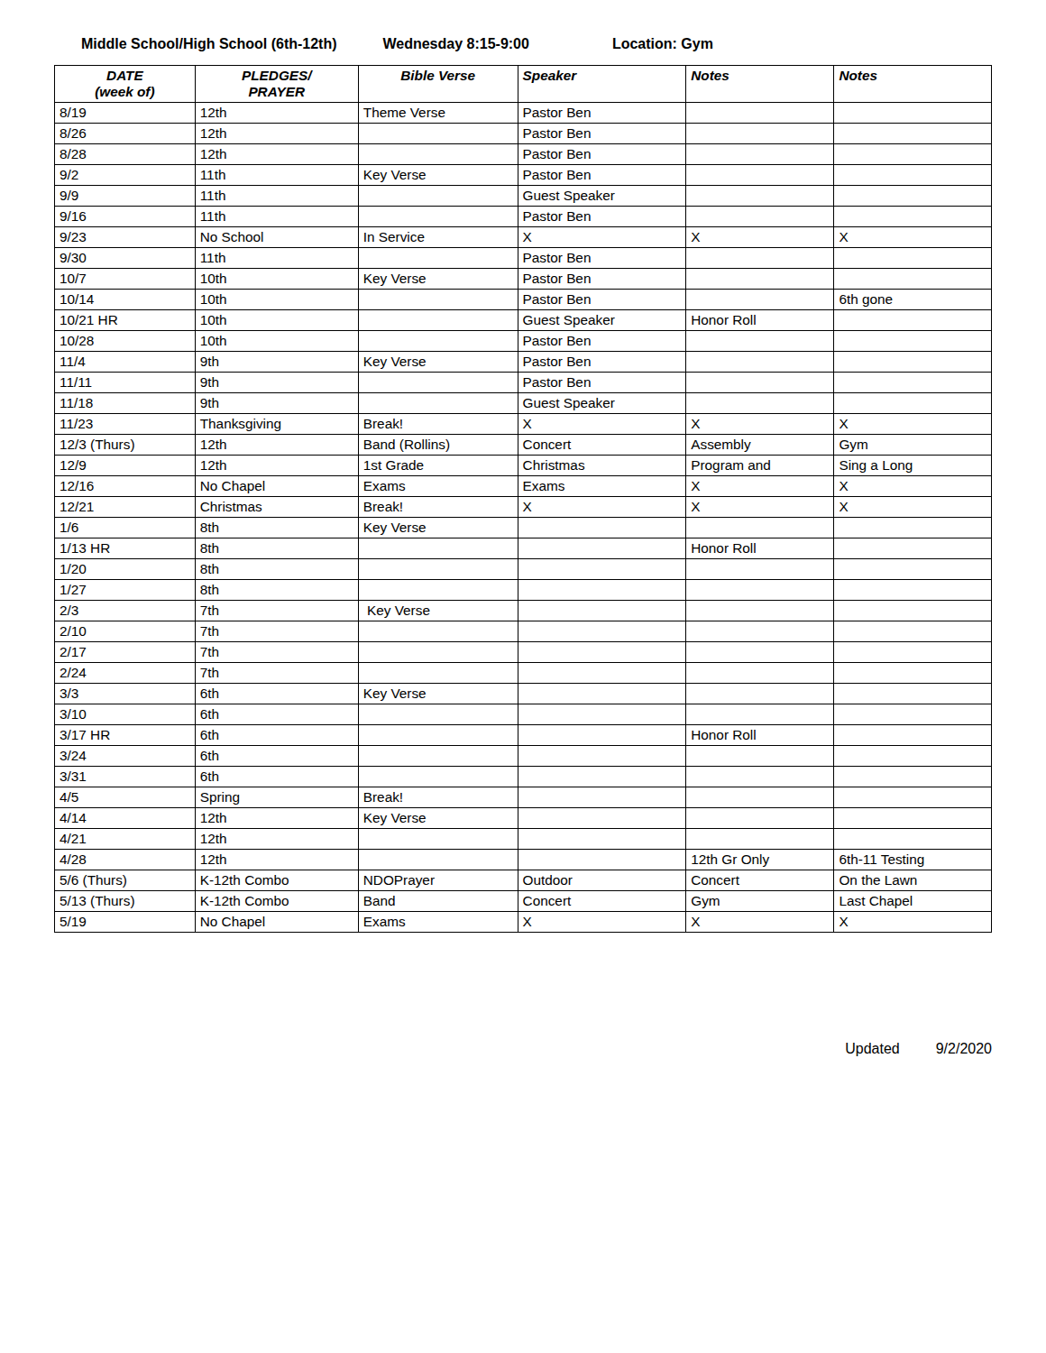Middle School/High School (6th-12th) Wednesday 8:15-9:00 Location: Gym
| DATE (week of) | PLEDGES/ PRAYER | Bible Verse | Speaker | Notes | Notes |
| --- | --- | --- | --- | --- | --- |
| 8/19 | 12th | Theme Verse | Pastor Ben | | |
| 8/26 | 12th | | Pastor Ben | | |
| 8/28 | 12th | | Pastor Ben | | |
| 9/2 | 11th | Key Verse | Pastor Ben | | |
| 9/9 | 11th | | Guest Speaker | | |
| 9/16 | 11th | | Pastor Ben | | |
| 9/23 | No School | In Service | X | X | X |
| 9/30 | 11th | | Pastor Ben | | |
| 10/7 | 10th | Key Verse | Pastor Ben | | |
| 10/14 | 10th | | Pastor Ben | | 6th gone |
| 10/21 HR | 10th | | Guest Speaker | Honor Roll | |
| 10/28 | 10th | | Pastor Ben | | |
| 11/4 | 9th | Key Verse | Pastor Ben | | |
| 11/11 | 9th | | Pastor Ben | | |
| 11/18 | 9th | | Guest Speaker | | |
| 11/23 | Thanksgiving | Break! | X | X | X |
| 12/3 (Thurs) | 12th | Band (Rollins) | Concert | Assembly | Gym |
| 12/9 | 12th | 1st Grade | Christmas | Program and | Sing a Long |
| 12/16 | No Chapel | Exams | Exams | X | X |
| 12/21 | Christmas | Break! | X | X | X |
| 1/6 | 8th | Key Verse | | | |
| 1/13 HR | 8th | | | Honor Roll | |
| 1/20 | 8th | | | | |
| 1/27 | 8th | | | | |
| 2/3 | 7th | Key Verse | | | |
| 2/10 | 7th | | | | |
| 2/17 | 7th | | | | |
| 2/24 | 7th | | | | |
| 3/3 | 6th | Key Verse | | | |
| 3/10 | 6th | | | | |
| 3/17 HR | 6th | | | Honor Roll | |
| 3/24 | 6th | | | | |
| 3/31 | 6th | | | | |
| 4/5 | Spring | Break! | | | |
| 4/14 | 12th | Key Verse | | | |
| 4/21 | 12th | | | | |
| 4/28 | 12th | | | 12th Gr Only | 6th-11 Testing |
| 5/6 (Thurs) | K-12th Combo | NDOPrayer | Outdoor | Concert | On the Lawn |
| 5/13 (Thurs) | K-12th Combo | Band | Concert | Gym | Last Chapel |
| 5/19 | No Chapel | Exams | X | X | X |
Updated 9/2/2020